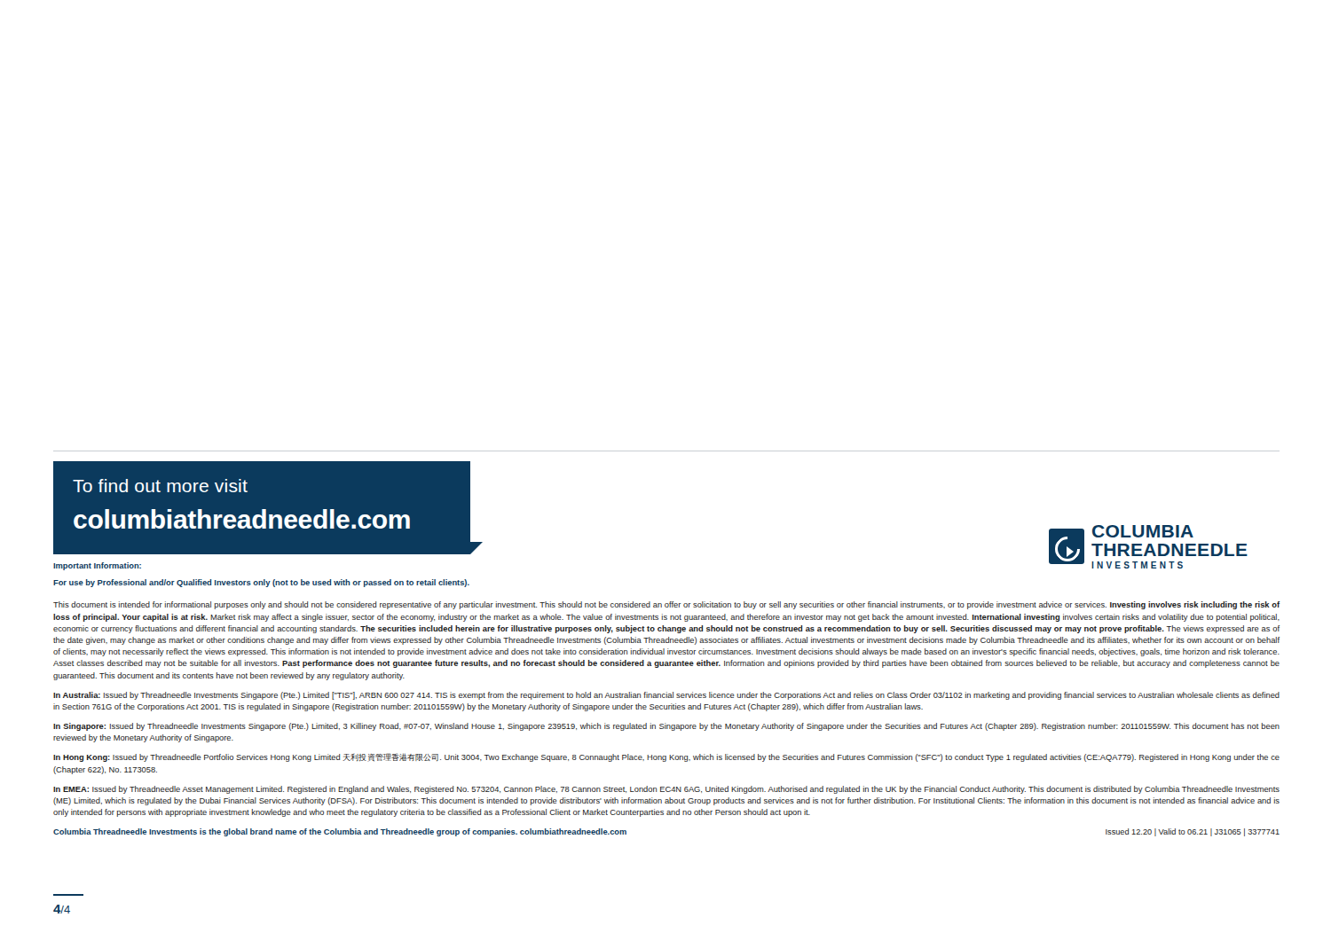To find out more visit
columbiathreadneedle.com
COLUMBIA
THREADNEEDLE
INVESTMENTS
Important Information:
For use by Professional and/or Qualified Investors only (not to be used with or passed on to retail clients).
This document is intended for informational purposes only and should not be considered representative of any particular investment. This should not be considered an offer or solicitation to buy or sell any securities or other financial instruments, or to provide investment advice or services. Investing involves risk including the risk of loss of principal. Your capital is at risk. Market risk may affect a single issuer, sector of the economy, industry or the market as a whole. The value of investments is not guaranteed, and therefore an investor may not get back the amount invested. International investing involves certain risks and volatility due to potential political, economic or currency fluctuations and different financial and accounting standards. The securities included herein are for illustrative purposes only, subject to change and should not be construed as a recommendation to buy or sell. Securities discussed may or may not prove profitable. The views expressed are as of the date given, may change as market or other conditions change and may differ from views expressed by other Columbia Threadneedle Investments (Columbia Threadneedle) associates or affiliates. Actual investments or investment decisions made by Columbia Threadneedle and its affiliates, whether for its own account or on behalf of clients, may not necessarily reflect the views expressed. This information is not intended to provide investment advice and does not take into consideration individual investor circumstances. Investment decisions should always be made based on an investor's specific financial needs, objectives, goals, time horizon and risk tolerance. Asset classes described may not be suitable for all investors. Past performance does not guarantee future results, and no forecast should be considered a guarantee either. Information and opinions provided by third parties have been obtained from sources believed to be reliable, but accuracy and completeness cannot be guaranteed. This document and its contents have not been reviewed by any regulatory authority.
In Australia: Issued by Threadneedle Investments Singapore (Pte.) Limited ["TIS"], ARBN 600 027 414. TIS is exempt from the requirement to hold an Australian financial services licence under the Corporations Act and relies on Class Order 03/1102 in marketing and providing financial services to Australian wholesale clients as defined in Section 761G of the Corporations Act 2001. TIS is regulated in Singapore (Registration number: 201101559W) by the Monetary Authority of Singapore under the Securities and Futures Act (Chapter 289), which differ from Australian laws.
In Singapore: Issued by Threadneedle Investments Singapore (Pte.) Limited, 3 Killiney Road, #07-07, Winsland House 1, Singapore 239519, which is regulated in Singapore by the Monetary Authority of Singapore under the Securities and Futures Act (Chapter 289). Registration number: 201101559W. This document has not been reviewed by the Monetary Authority of Singapore.
In Hong Kong: Issued by Threadneedle Portfolio Services Hong Kong Limited 天利投資管理香港有限公司. Unit 3004, Two Exchange Square, 8 Connaught Place, Hong Kong, which is licensed by the Securities and Futures Commission ("SFC") to conduct Type 1 regulated activities (CE:AQA779). Registered in Hong Kong under the ce (Chapter 622), No. 1173058.
In EMEA: Issued by Threadneedle Asset Management Limited. Registered in England and Wales, Registered No. 573204, Cannon Place, 78 Cannon Street, London EC4N 6AG, United Kingdom. Authorised and regulated in the UK by the Financial Conduct Authority. This document is distributed by Columbia Threadneedle Investments (ME) Limited, which is regulated by the Dubai Financial Services Authority (DFSA). For Distributors: This document is intended to provide distributors' with information about Group products and services and is not for further distribution. For Institutional Clients: The information in this document is not intended as financial advice and is only intended for persons with appropriate investment knowledge and who meet the regulatory criteria to be classified as a Professional Client or Market Counterparties and no other Person should act upon it.
Issued 12.20 | Valid to 06.21 | J31065 | 3377741 Columbia Threadneedle Investments is the global brand name of the Columbia and Threadneedle group of companies. columbiathreadneedle.com
4/4